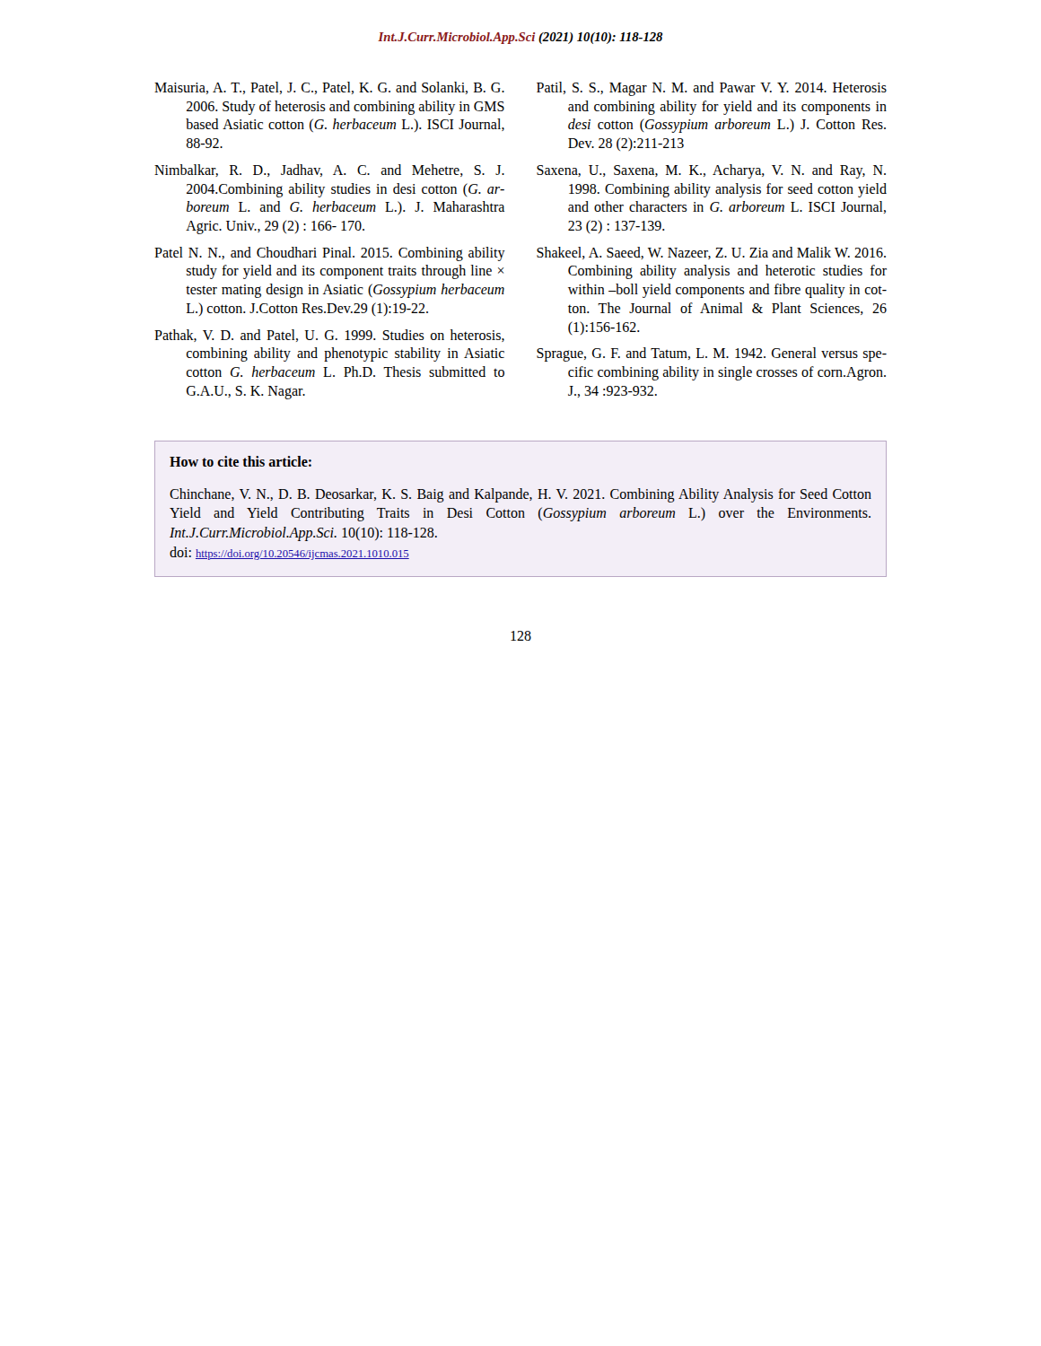Int.J.Curr.Microbiol.App.Sci (2021) 10(10): 118-128
Maisuria, A. T., Patel, J. C., Patel, K. G. and Solanki, B. G. 2006. Study of heterosis and combining ability in GMS based Asiatic cotton (G. herbaceum L.). ISCI Journal, 88-92.
Nimbalkar, R. D., Jadhav, A. C. and Mehetre, S. J. 2004.Combining ability studies in desi cotton (G. arboreum L. and G. herbaceum L.). J. Maharashtra Agric. Univ., 29 (2) : 166- 170.
Patel N. N., and Choudhari Pinal. 2015. Combining ability study for yield and its component traits through line × tester mating design in Asiatic (Gossypium herbaceum L.) cotton. J.Cotton Res.Dev.29 (1):19-22.
Pathak, V. D. and Patel, U. G. 1999. Studies on heterosis, combining ability and phenotypic stability in Asiatic cotton G. herbaceum L. Ph.D. Thesis submitted to G.A.U., S. K. Nagar.
Patil, S. S., Magar N. M. and Pawar V. Y. 2014. Heterosis and combining ability for yield and its components in desi cotton (Gossypium arboreum L.) J. Cotton Res. Dev. 28 (2):211-213
Saxena, U., Saxena, M. K., Acharya, V. N. and Ray, N. 1998. Combining ability analysis for seed cotton yield and other characters in G. arboreum L. ISCI Journal, 23 (2) : 137-139.
Shakeel, A. Saeed, W. Nazeer, Z. U. Zia and Malik W. 2016. Combining ability analysis and heterotic studies for within –boll yield components and fibre quality in cotton. The Journal of Animal & Plant Sciences, 26 (1):156-162.
Sprague, G. F. and Tatum, L. M. 1942. General versus specific combining ability in single crosses of corn.Agron. J., 34 :923-932.
How to cite this article:
Chinchane, V. N., D. B. Deosarkar, K. S. Baig and Kalpande, H. V. 2021. Combining Ability Analysis for Seed Cotton Yield and Yield Contributing Traits in Desi Cotton (Gossypium arboreum L.) over the Environments. Int.J.Curr.Microbiol.App.Sci. 10(10): 118-128.
doi: https://doi.org/10.20546/ijcmas.2021.1010.015
128